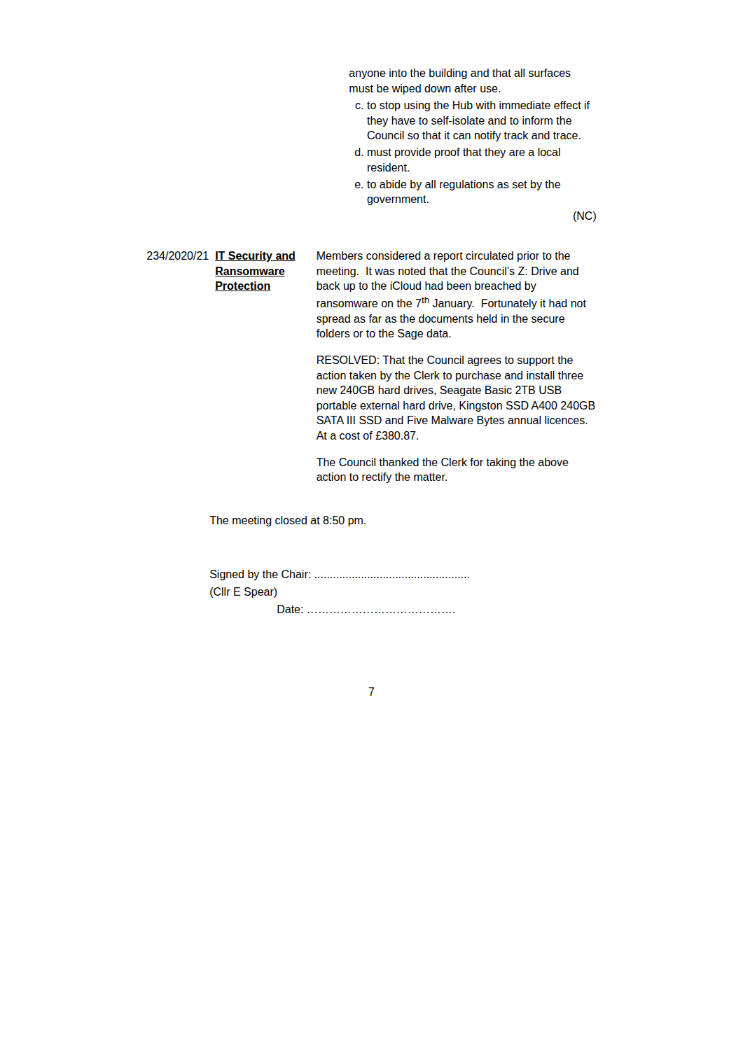anyone into the building and that all surfaces must be wiped down after use.
to stop using the Hub with immediate effect if they have to self-isolate and to inform the Council so that it can notify track and trace.
must provide proof that they are a local resident.
to abide by all regulations as set by the government.
(NC)
234/2020/21
IT Security and Ransomware Protection
Members considered a report circulated prior to the meeting. It was noted that the Council’s Z: Drive and back up to the iCloud had been breached by ransomware on the 7th January. Fortunately it had not spread as far as the documents held in the secure folders or to the Sage data.
RESOLVED: That the Council agrees to support the action taken by the Clerk to purchase and install three new 240GB hard drives, Seagate Basic 2TB USB portable external hard drive, Kingston SSD A400 240GB SATA III SSD and Five Malware Bytes annual licences. At a cost of £380.87.
The Council thanked the Clerk for taking the above action to rectify the matter.
The meeting closed at 8:50 pm.
Signed by the Chair: ..................................................
(Cllr E Spear)
Date: ………………………………….
7